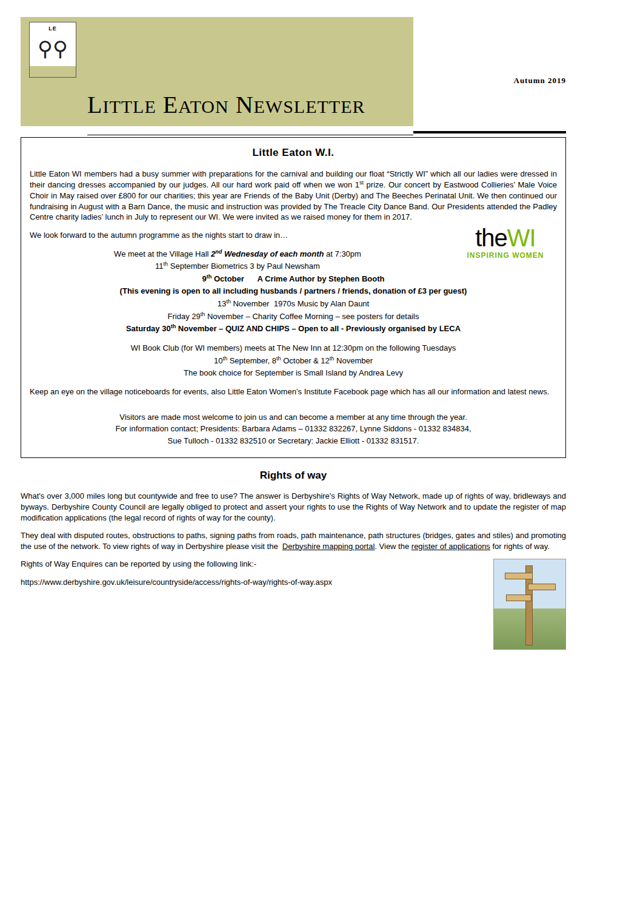LE
⚲⚲
Autumn 2019
LITTLE EATON NEWSLETTER
Little Eaton W.I.
Little Eaton WI members had a busy summer with preparations for the carnival and building our float “Strictly WI” which all our ladies were dressed in their dancing dresses accompanied by our judges. All our hard work paid off when we won 1st prize. Our concert by Eastwood Collieries’ Male Voice Choir in May raised over £800 for our charities; this year are Friends of the Baby Unit (Derby) and The Beeches Perinatal Unit. We then continued our fundraising in August with a Barn Dance, the music and instruction was provided by The Treacle City Dance Band. Our Presidents attended the Padley Centre charity ladies’ lunch in July to represent our WI. We were invited as we raised money for them in 2017.
the WI
INSPIRING WOMEN
We look forward to the autumn programme as the nights start to draw in…
We meet at the Village Hall 2nd Wednesday of each month at 7:30pm
11th September Biometrics 3 by Paul Newsham
9th October A Crime Author by Stephen Booth
(This evening is open to all including husbands / partners / friends, donation of £3 per guest)
13th November 1970s Music by Alan Daunt
Friday 29th November – Charity Coffee Morning – see posters for details
Saturday 30th November – QUIZ AND CHIPS – Open to all - Previously organised by LECA
WI Book Club (for WI members) meets at The New Inn at 12:30pm on the following Tuesdays
10th September, 8th October & 12th November
The book choice for September is Small Island by Andrea Levy
Keep an eye on the village noticeboards for events, also Little Eaton Women’s Institute Facebook page which has all our information and latest news.
Visitors are made most welcome to join us and can become a member at any time through the year.
For information contact; Presidents: Barbara Adams – 01332 832267, Lynne Siddons - 01332 834834,
Sue Tulloch - 01332 832510 or Secretary: Jackie Elliott - 01332 831517.
Rights of way
What's over 3,000 miles long but countywide and free to use? The answer is Derbyshire's Rights of Way Network, made up of rights of way, bridleways and byways. Derbyshire County Council are legally obliged to protect and assert your rights to use the Rights of Way Network and to update the register of map modification applications (the legal record of rights of way for the county).
They deal with disputed routes, obstructions to paths, signing paths from roads, path maintenance, path structures (bridges, gates and stiles) and promoting the use of the network. To view rights of way in Derbyshire please visit the Derbyshire mapping portal. View the register of applications for rights of way.
Rights of Way Enquires can be reported by using the following link:-
https://www.derbyshire.gov.uk/leisure/countryside/access/rights-of-way/rights-of-way.aspx